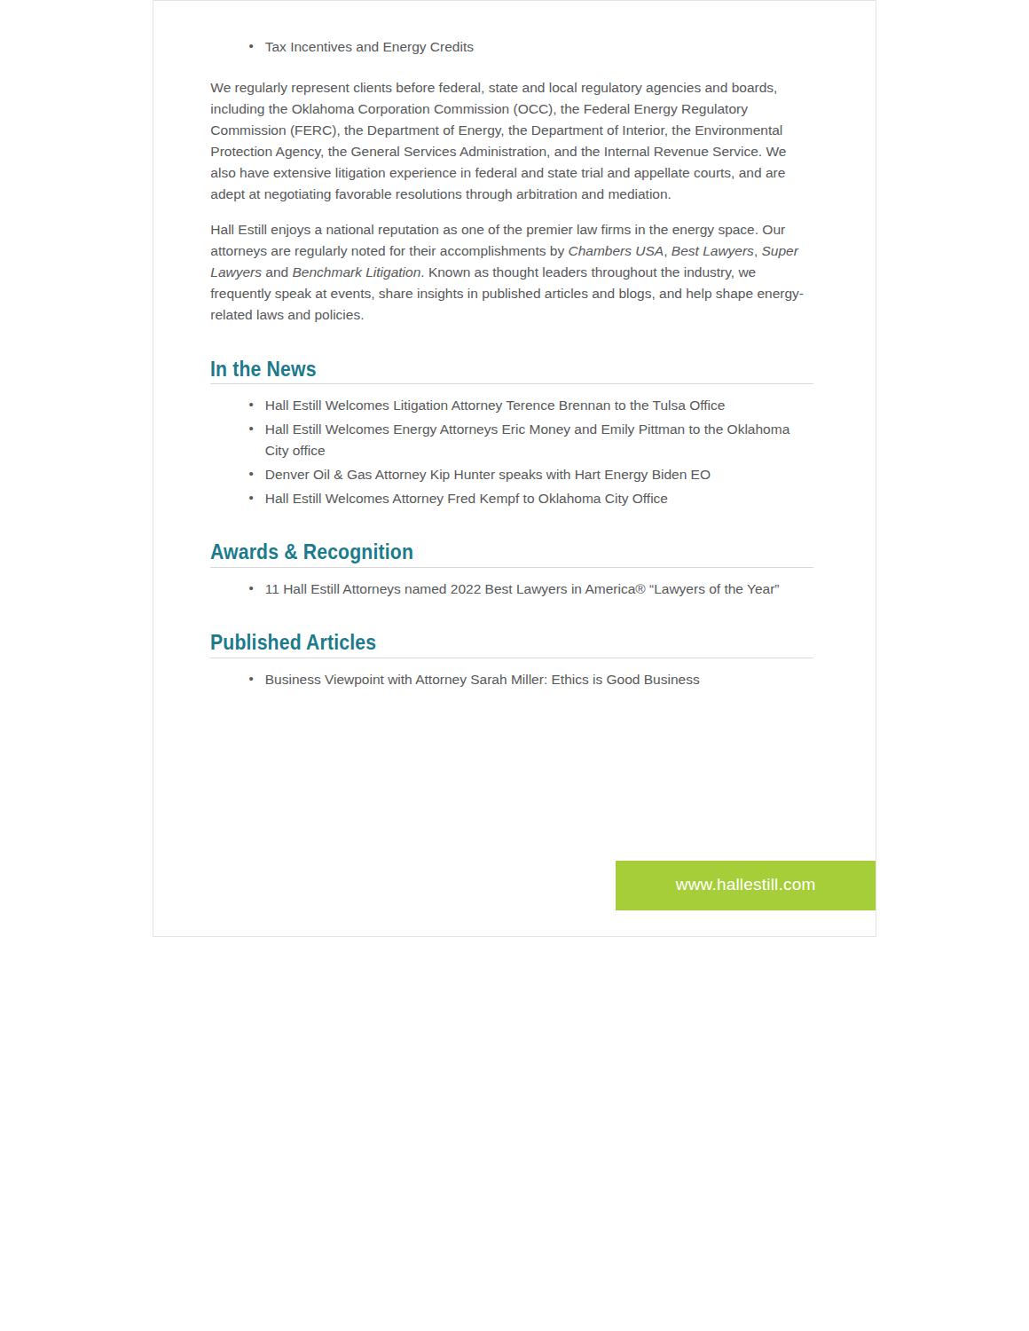Tax Incentives and Energy Credits
We regularly represent clients before federal, state and local regulatory agencies and boards, including the Oklahoma Corporation Commission (OCC), the Federal Energy Regulatory Commission (FERC), the Department of Energy, the Department of Interior, the Environmental Protection Agency, the General Services Administration, and the Internal Revenue Service. We also have extensive litigation experience in federal and state trial and appellate courts, and are adept at negotiating favorable resolutions through arbitration and mediation.
Hall Estill enjoys a national reputation as one of the premier law firms in the energy space. Our attorneys are regularly noted for their accomplishments by Chambers USA, Best Lawyers, Super Lawyers and Benchmark Litigation. Known as thought leaders throughout the industry, we frequently speak at events, share insights in published articles and blogs, and help shape energy-related laws and policies.
In the News
Hall Estill Welcomes Litigation Attorney Terence Brennan to the Tulsa Office
Hall Estill Welcomes Energy Attorneys Eric Money and Emily Pittman to the Oklahoma City office
Denver Oil & Gas Attorney Kip Hunter speaks with Hart Energy Biden EO
Hall Estill Welcomes Attorney Fred Kempf to Oklahoma City Office
Awards & Recognition
11 Hall Estill Attorneys named 2022 Best Lawyers in America® “Lawyers of the Year”
Published Articles
Business Viewpoint with Attorney Sarah Miller: Ethics is Good Business
www.hallestill.com